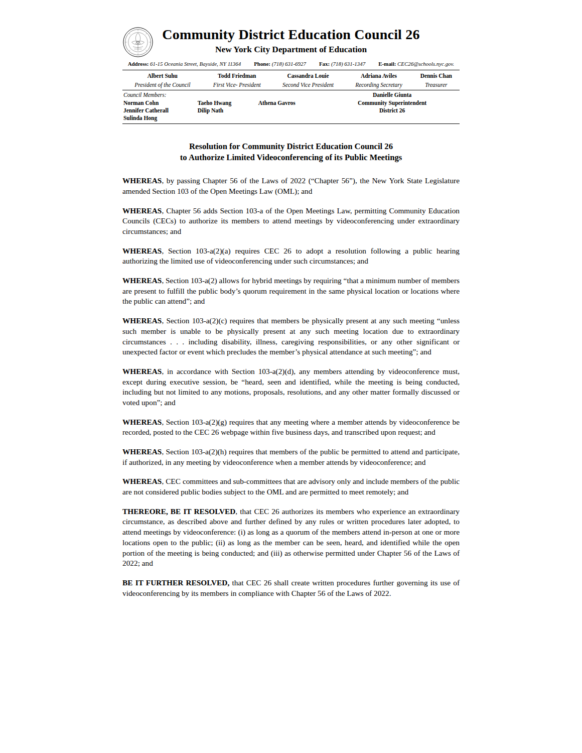Community District Education Council 26
New York City Department of Education
Address: 61-15 Oceania Street, Bayside, NY 11364 Phone: (718) 631-6927 Fax: (718) 631-1347 E-mail: CEC26@schools.nyc.gov.
| Albert Suhu | Todd Friedman | Cassandra Louie | Adriana Aviles | Dennis Chan |
| President of the Council | First Vice- President | Second Vice President | Recording Secretary | Treasurer |
| Council Members: | | | Danielle Giunta |
| Norman Cohn | Taeho Hwang | Athena Gavros | Community Superintendent |
| Jennifer Catherall | Dilip Nath | | District 26 |
| Sulinda Hong | | | |
Resolution for Community District Education Council 26
to Authorize Limited Videoconferencing of its Public Meetings
Whereas, by passing Chapter 56 of the Laws of 2022 (“Chapter 56”), the New York State Legislature amended Section 103 of the Open Meetings Law (OML); and
Whereas, Chapter 56 adds Section 103-a of the Open Meetings Law, permitting Community Education Councils (CECs) to authorize its members to attend meetings by videoconferencing under extraordinary circumstances; and
Whereas, Section 103-a(2)(a) requires CEC 26 to adopt a resolution following a public hearing authorizing the limited use of videoconferencing under such circumstances; and
Whereas, Section 103-a(2) allows for hybrid meetings by requiring “that a minimum number of members are present to fulfill the public body’s quorum requirement in the same physical location or locations where the public can attend”; and
Whereas, Section 103-a(2)(c) requires that members be physically present at any such meeting “unless such member is unable to be physically present at any such meeting location due to extraordinary circumstances . . . including disability, illness, caregiving responsibilities, or any other significant or unexpected factor or event which precludes the member’s physical attendance at such meeting”; and
Whereas, in accordance with Section 103-a(2)(d), any members attending by videoconference must, except during executive session, be “heard, seen and identified, while the meeting is being conducted, including but not limited to any motions, proposals, resolutions, and any other matter formally discussed or voted upon”; and
Whereas, Section 103-a(2)(g) requires that any meeting where a member attends by videoconference be recorded, posted to the CEC 26 webpage within five business days, and transcribed upon request; and
Whereas, Section 103-a(2)(h) requires that members of the public be permitted to attend and participate, if authorized, in any meeting by videoconference when a member attends by videoconference; and
Whereas, CEC committees and sub-committees that are advisory only and include members of the public are not considered public bodies subject to the OML and are permitted to meet remotely; and
THEREORE, BE IT RESOLVED, that CEC 26 authorizes its members who experience an extraordinary circumstance, as described above and further defined by any rules or written procedures later adopted, to attend meetings by videoconference: (i) as long as a quorum of the members attend in-person at one or more locations open to the public; (ii) as long as the member can be seen, heard, and identified while the open portion of the meeting is being conducted; and (iii) as otherwise permitted under Chapter 56 of the Laws of 2022; and
BE IT FURTHER RESOLVED, that CEC 26 shall create written procedures further governing its use of videoconferencing by its members in compliance with Chapter 56 of the Laws of 2022.